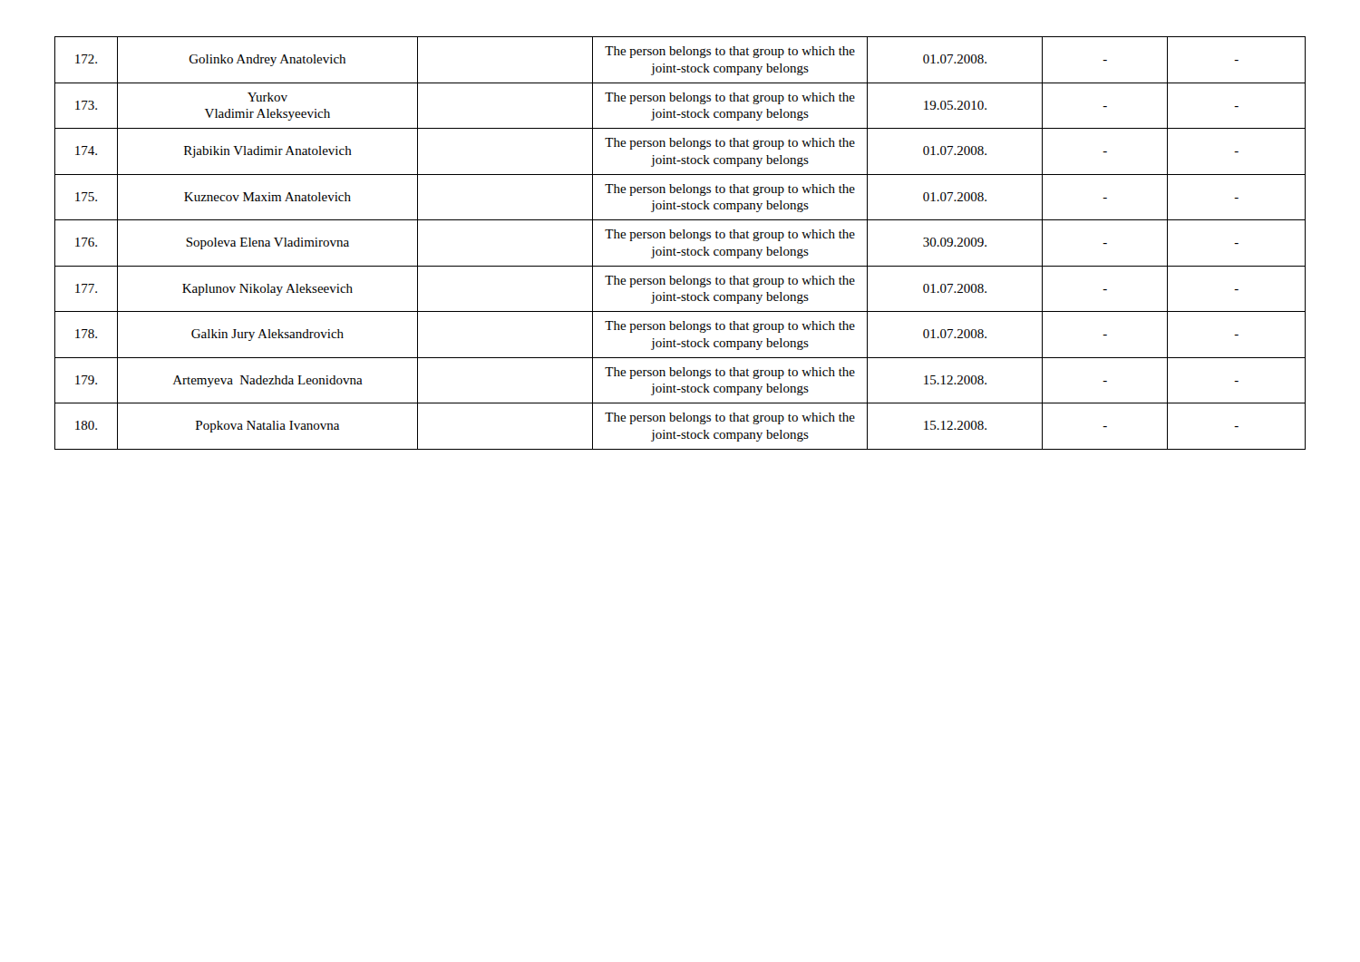| 172. | Golinko Andrey Anatolevich | | The person belongs to that group to which the joint-stock company belongs | 01.07.2008. | - | - |
| 173. | Yurkov Vladimir Aleksyeevich | | The person belongs to that group to which the joint-stock company belongs | 19.05.2010. | - | - |
| 174. | Rjabikin Vladimir Anatolevich | | The person belongs to that group to which the joint-stock company belongs | 01.07.2008. | - | - |
| 175. | Kuznecov Maxim Anatolevich | | The person belongs to that group to which the joint-stock company belongs | 01.07.2008. | - | - |
| 176. | Sopoleva Elena Vladimirovna | | The person belongs to that group to which the joint-stock company belongs | 30.09.2009. | - | - |
| 177. | Kaplunov Nikolay Alekseevich | | The person belongs to that group to which the joint-stock company belongs | 01.07.2008. | - | - |
| 178. | Galkin Jury Aleksandrovich | | The person belongs to that group to which the joint-stock company belongs | 01.07.2008. | - | - |
| 179. | Artemyeva Nadezhda Leonidovna | | The person belongs to that group to which the joint-stock company belongs | 15.12.2008. | - | - |
| 180. | Popkova Natalia Ivanovna | | The person belongs to that group to which the joint-stock company belongs | 15.12.2008. | - | - |